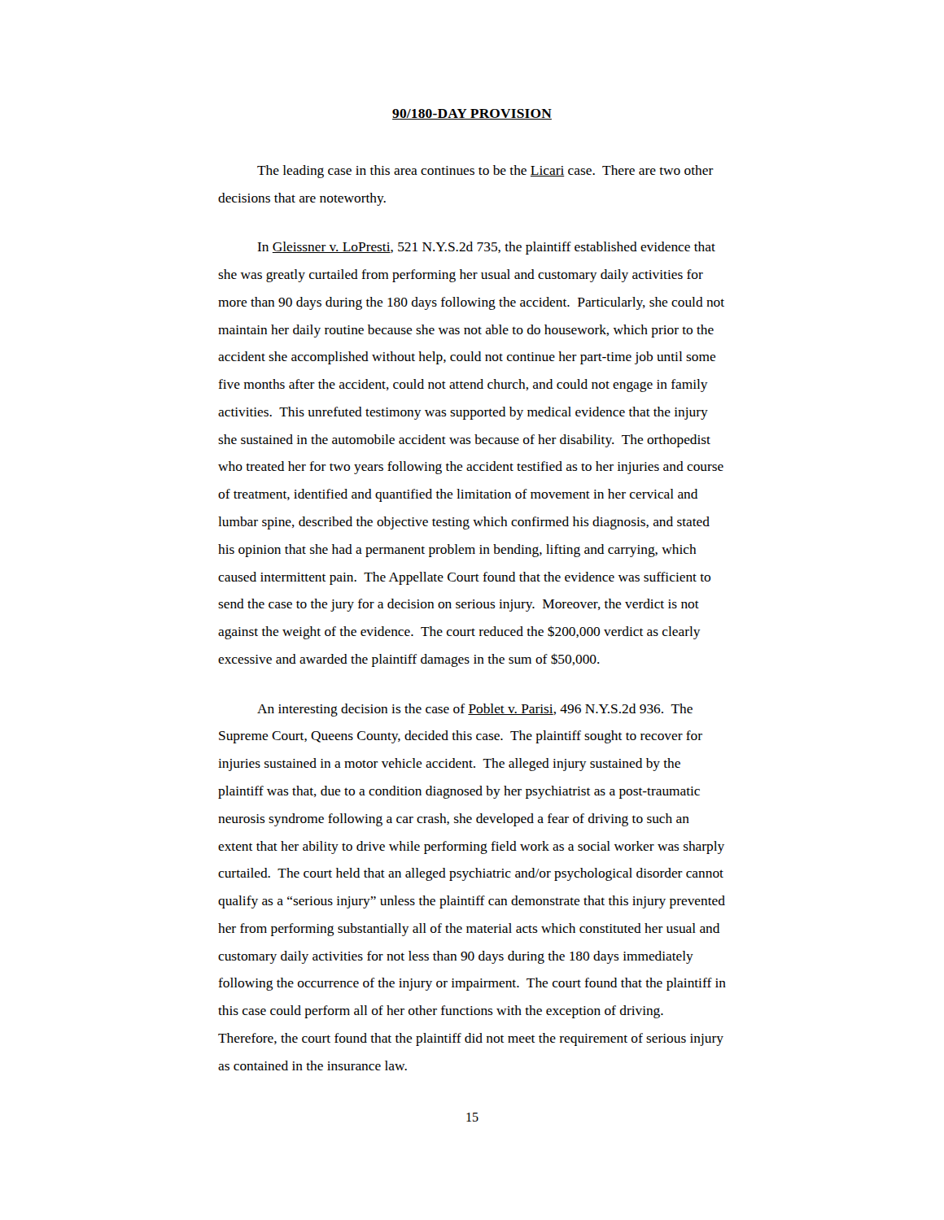90/180-DAY PROVISION
The leading case in this area continues to be the Licari case. There are two other decisions that are noteworthy.
In Gleissner v. LoPresti, 521 N.Y.S.2d 735, the plaintiff established evidence that she was greatly curtailed from performing her usual and customary daily activities for more than 90 days during the 180 days following the accident. Particularly, she could not maintain her daily routine because she was not able to do housework, which prior to the accident she accomplished without help, could not continue her part-time job until some five months after the accident, could not attend church, and could not engage in family activities. This unrefuted testimony was supported by medical evidence that the injury she sustained in the automobile accident was because of her disability. The orthopedist who treated her for two years following the accident testified as to her injuries and course of treatment, identified and quantified the limitation of movement in her cervical and lumbar spine, described the objective testing which confirmed his diagnosis, and stated his opinion that she had a permanent problem in bending, lifting and carrying, which caused intermittent pain. The Appellate Court found that the evidence was sufficient to send the case to the jury for a decision on serious injury. Moreover, the verdict is not against the weight of the evidence. The court reduced the $200,000 verdict as clearly excessive and awarded the plaintiff damages in the sum of $50,000.
An interesting decision is the case of Poblet v. Parisi, 496 N.Y.S.2d 936. The Supreme Court, Queens County, decided this case. The plaintiff sought to recover for injuries sustained in a motor vehicle accident. The alleged injury sustained by the plaintiff was that, due to a condition diagnosed by her psychiatrist as a post-traumatic neurosis syndrome following a car crash, she developed a fear of driving to such an extent that her ability to drive while performing field work as a social worker was sharply curtailed. The court held that an alleged psychiatric and/or psychological disorder cannot qualify as a “serious injury” unless the plaintiff can demonstrate that this injury prevented her from performing substantially all of the material acts which constituted her usual and customary daily activities for not less than 90 days during the 180 days immediately following the occurrence of the injury or impairment. The court found that the plaintiff in this case could perform all of her other functions with the exception of driving. Therefore, the court found that the plaintiff did not meet the requirement of serious injury as contained in the insurance law.
15